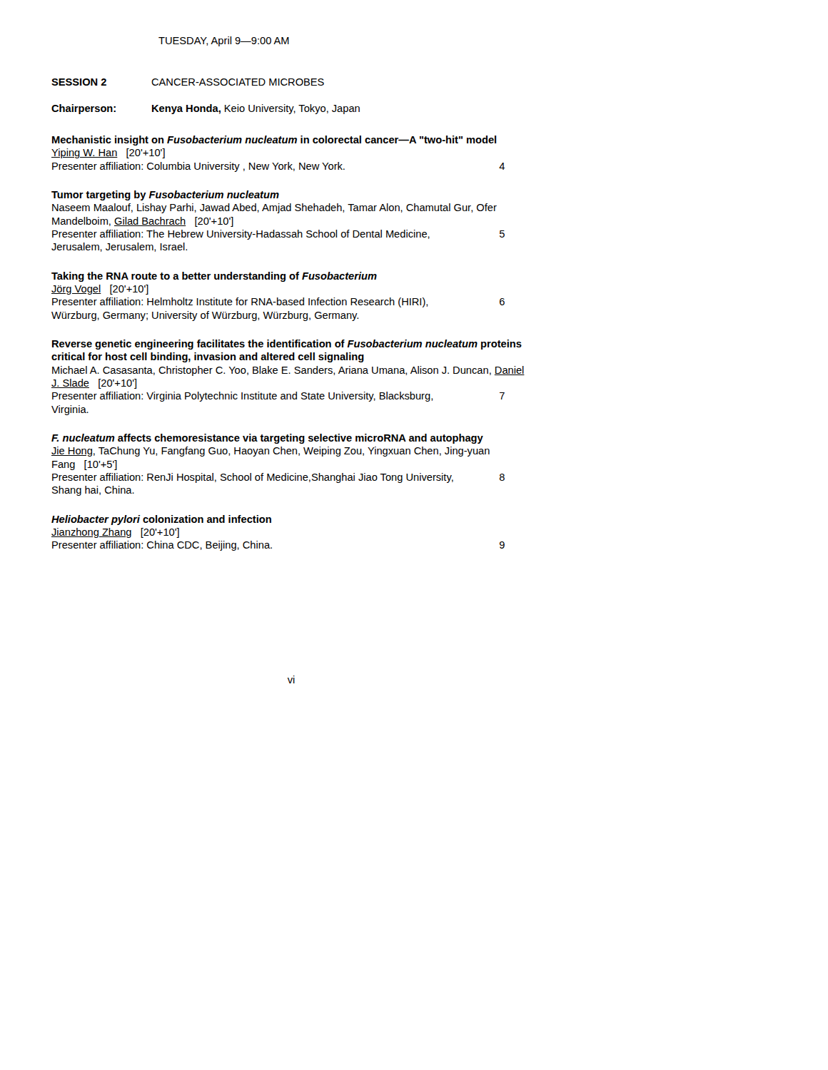TUESDAY, April 9—9:00 AM
SESSION 2 CANCER-ASSOCIATED MICROBES
Chairperson: Kenya Honda, Keio University, Tokyo, Japan
Mechanistic insight on Fusobacterium nucleatum in colorectal cancer—A "two-hit" model
Yiping W. Han [20'+10']
Presenter affiliation: Columbia University , New York, New York.
4
Tumor targeting by Fusobacterium nucleatum
Naseem Maalouf, Lishay Parhi, Jawad Abed, Amjad Shehadeh, Tamar Alon, Chamutal Gur, Ofer Mandelboim, Gilad Bachrach [20'+10']
Presenter affiliation: The Hebrew University-Hadassah School of Dental Medicine, Jerusalem, Jerusalem, Israel.
5
Taking the RNA route to a better understanding of Fusobacterium
Jörg Vogel [20'+10']
Presenter affiliation: Helmholtz Institute for RNA-based Infection Research (HIRI), Würzburg, Germany; University of Würzburg, Würzburg, Germany.
6
Reverse genetic engineering facilitates the identification of Fusobacterium nucleatum proteins critical for host cell binding, invasion and altered cell signaling
Michael A. Casasanta, Christopher C. Yoo, Blake E. Sanders, Ariana Umana, Alison J. Duncan, Daniel J. Slade [20'+10']
Presenter affiliation: Virginia Polytechnic Institute and State University, Blacksburg, Virginia.
7
F. nucleatum affects chemoresistance via targeting selective microRNA and autophagy
Jie Hong, TaChung Yu, Fangfang Guo, Haoyan Chen, Weiping Zou, Yingxuan Chen, Jing-yuan Fang [10'+5']
Presenter affiliation: RenJi Hospital, School of Medicine,Shanghai Jiao Tong University, Shang hai, China.
8
Heliobacter pylori colonization and infection
Jianzhong Zhang [20'+10']
Presenter affiliation: China CDC, Beijing, China.
9
vi